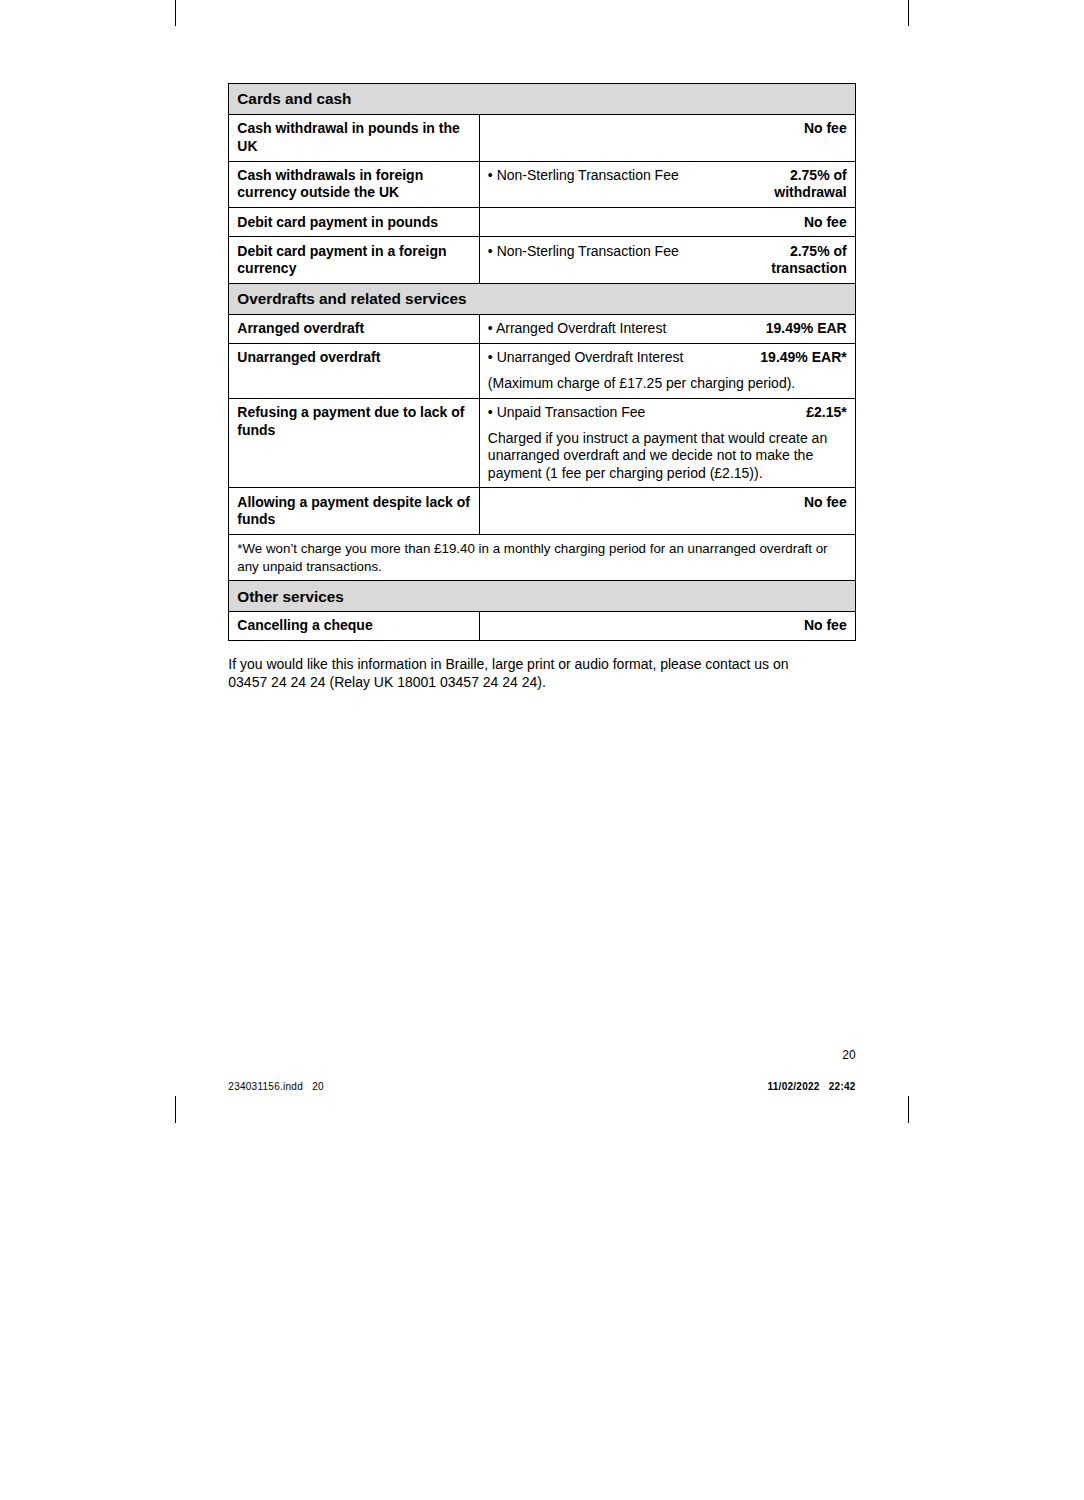| Cards and cash |
| Cash withdrawal in pounds in the UK | No fee |
| Cash withdrawals in foreign currency outside the UK | • Non-Sterling Transaction Fee 2.75% of withdrawal |
| Debit card payment in pounds | No fee |
| Debit card payment in a foreign currency | • Non-Sterling Transaction Fee 2.75% of transaction |
| Overdrafts and related services |
| Arranged overdraft | • Arranged Overdraft Interest 19.49% EAR |
| Unarranged overdraft | • Unarranged Overdraft Interest 19.49% EAR* (Maximum charge of £17.25 per charging period). |
| Refusing a payment due to lack of funds | • Unpaid Transaction Fee £2.15* Charged if you instruct a payment that would create an unarranged overdraft and we decide not to make the payment (1 fee per charging period (£2.15)). |
| Allowing a payment despite lack of funds | No fee |
| *We won’t charge you more than £19.40 in a monthly charging period for an unarranged overdraft or any unpaid transactions. |
| Other services |
| Cancelling a cheque | No fee |
If you would like this information in Braille, large print or audio format, please contact us on
03457 24 24 24 (Relay UK 18001 03457 24 24 24).
20
234031156.indd 20
11/02/2022 22:42